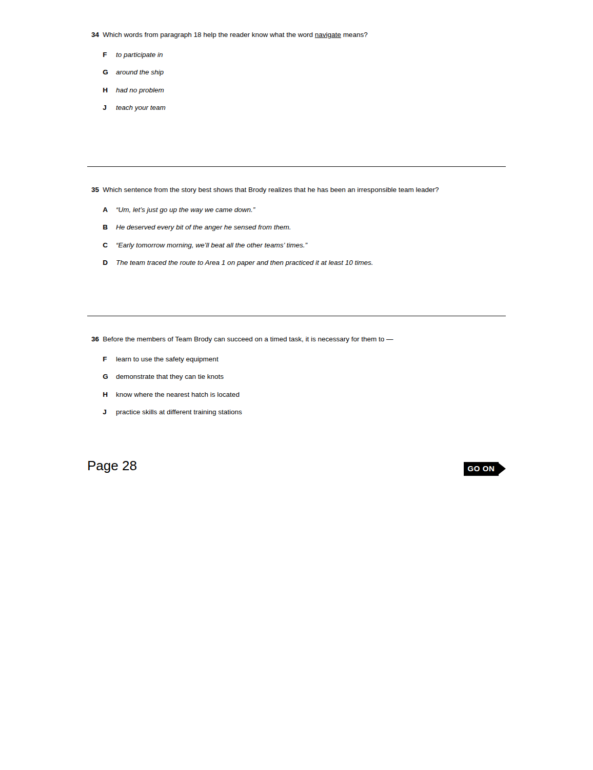34
Which words from paragraph 18 help the reader know what the word navigate means?
Fto participate in
Garound the ship
Hhad no problem
Jteach your team
35
Which sentence from the story best shows that Brody realizes that he has been an irresponsible team leader?
A“Um, let’s just go up the way we came down.”
BHe deserved every bit of the anger he sensed from them.
C“Early tomorrow morning, we’ll beat all the other teams’ times.”
DThe team traced the route to Area 1 on paper and then practiced it at least 10 times.
36
Before the members of Team Brody can succeed on a timed task, it is necessary for them to —
Flearn to use the safety equipment
Gdemonstrate that they can tie knots
Hknow where the nearest hatch is located
Jpractice skills at different training stations
Page 28
GO ON